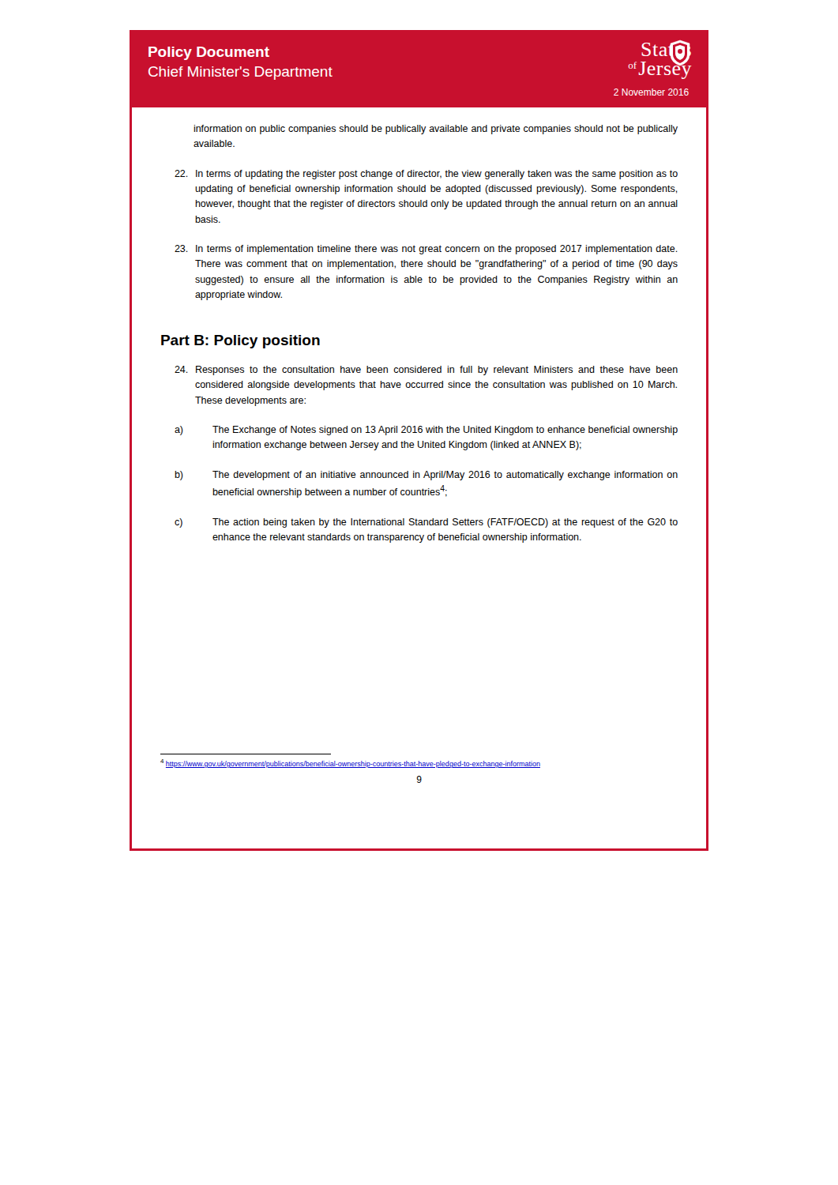Policy Document
Chief Minister's Department
2 November 2016
States
of Jersey
information on public companies should be publically available and private companies should not be publically available.
22.
In terms of updating the register post change of director, the view generally taken was the same position as to updating of beneficial ownership information should be adopted (discussed previously). Some respondents, however, thought that the register of directors should only be updated through the annual return on an annual basis.
23.
In terms of implementation timeline there was not great concern on the proposed 2017 implementation date. There was comment that on implementation, there should be "grandfathering" of a period of time (90 days suggested) to ensure all the information is able to be provided to the Companies Registry within an appropriate window.
Part B: Policy position
24.
Responses to the consultation have been considered in full by relevant Ministers and these have been considered alongside developments that have occurred since the consultation was published on 10 March. These developments are:
a)
The Exchange of Notes signed on 13 April 2016 with the United Kingdom to enhance beneficial ownership information exchange between Jersey and the United Kingdom (linked at ANNEX B);
b)
The development of an initiative announced in April/May 2016 to automatically exchange information on beneficial ownership between a number of countries4;
c)
The action being taken by the International Standard Setters (FATF/OECD) at the request of the G20 to enhance the relevant standards on transparency of beneficial ownership information.
4 https://www.gov.uk/government/publications/beneficial-ownership-countries-that-have-pledged-to-exchange-information
9